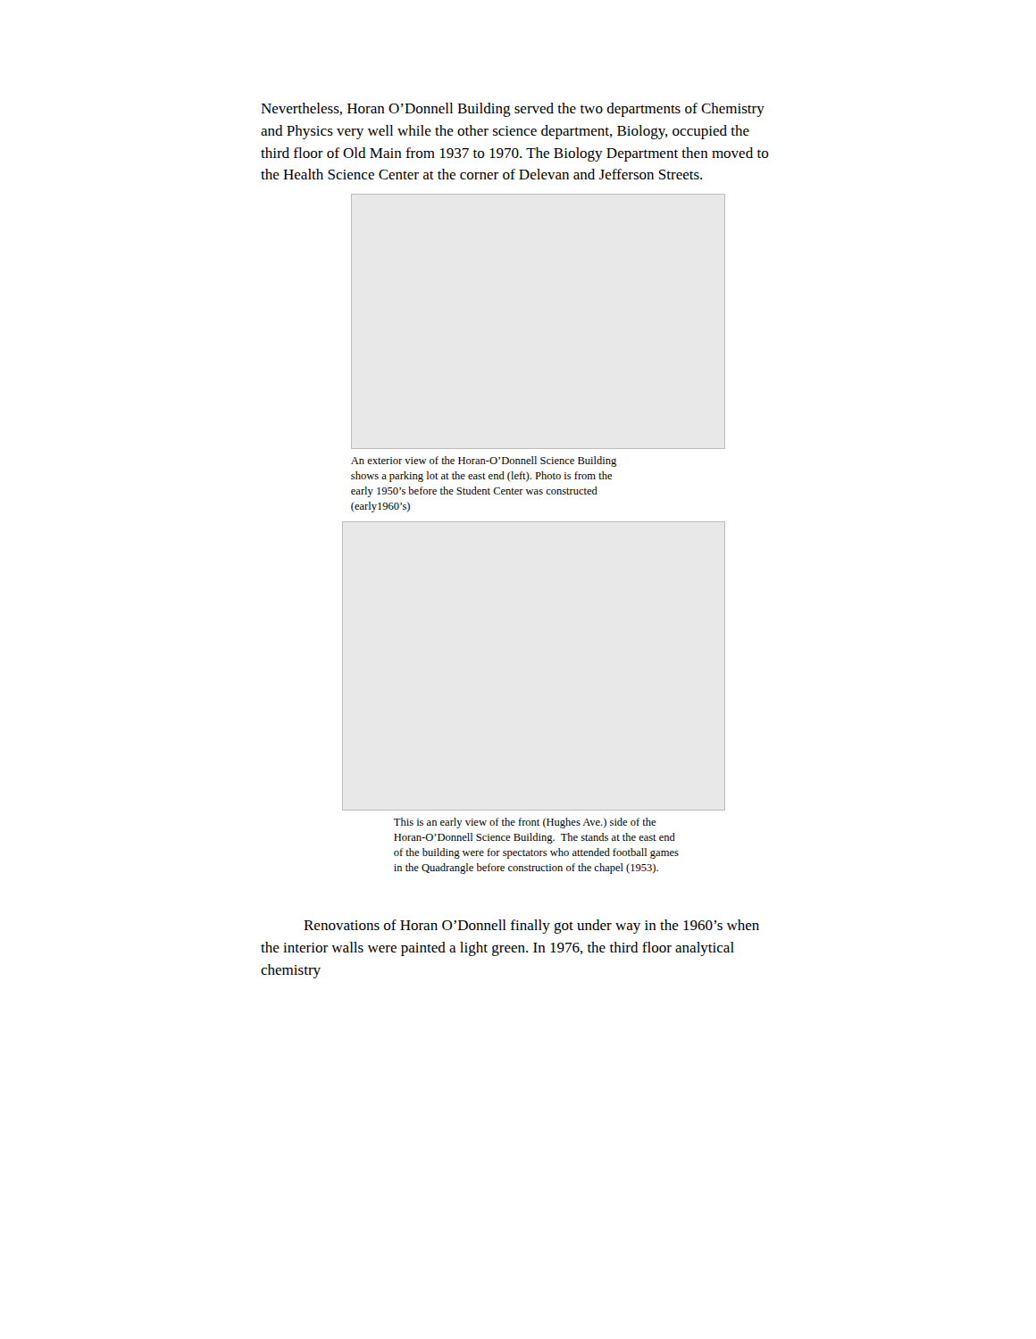Nevertheless, Horan O’Donnell Building served the two departments of Chemistry and Physics very well while the other science department, Biology, occupied the third floor of Old Main from 1937 to 1970. The Biology Department then moved to the Health Science Center at the corner of Delevan and Jefferson Streets.
An exterior view of the Horan-O’Donnell Science Building shows a parking lot at the east end (left). Photo is from the early 1950’s before the Student Center was constructed (early1960’s)
This is an early view of the front (Hughes Ave.) side of the Horan-O’Donnell Science Building. The stands at the east end of the building were for spectators who attended football games in the Quadrangle before construction of the chapel (1953).
Renovations of Horan O’Donnell finally got under way in the 1960’s when the interior walls were painted a light green. In 1976, the third floor analytical chemistry